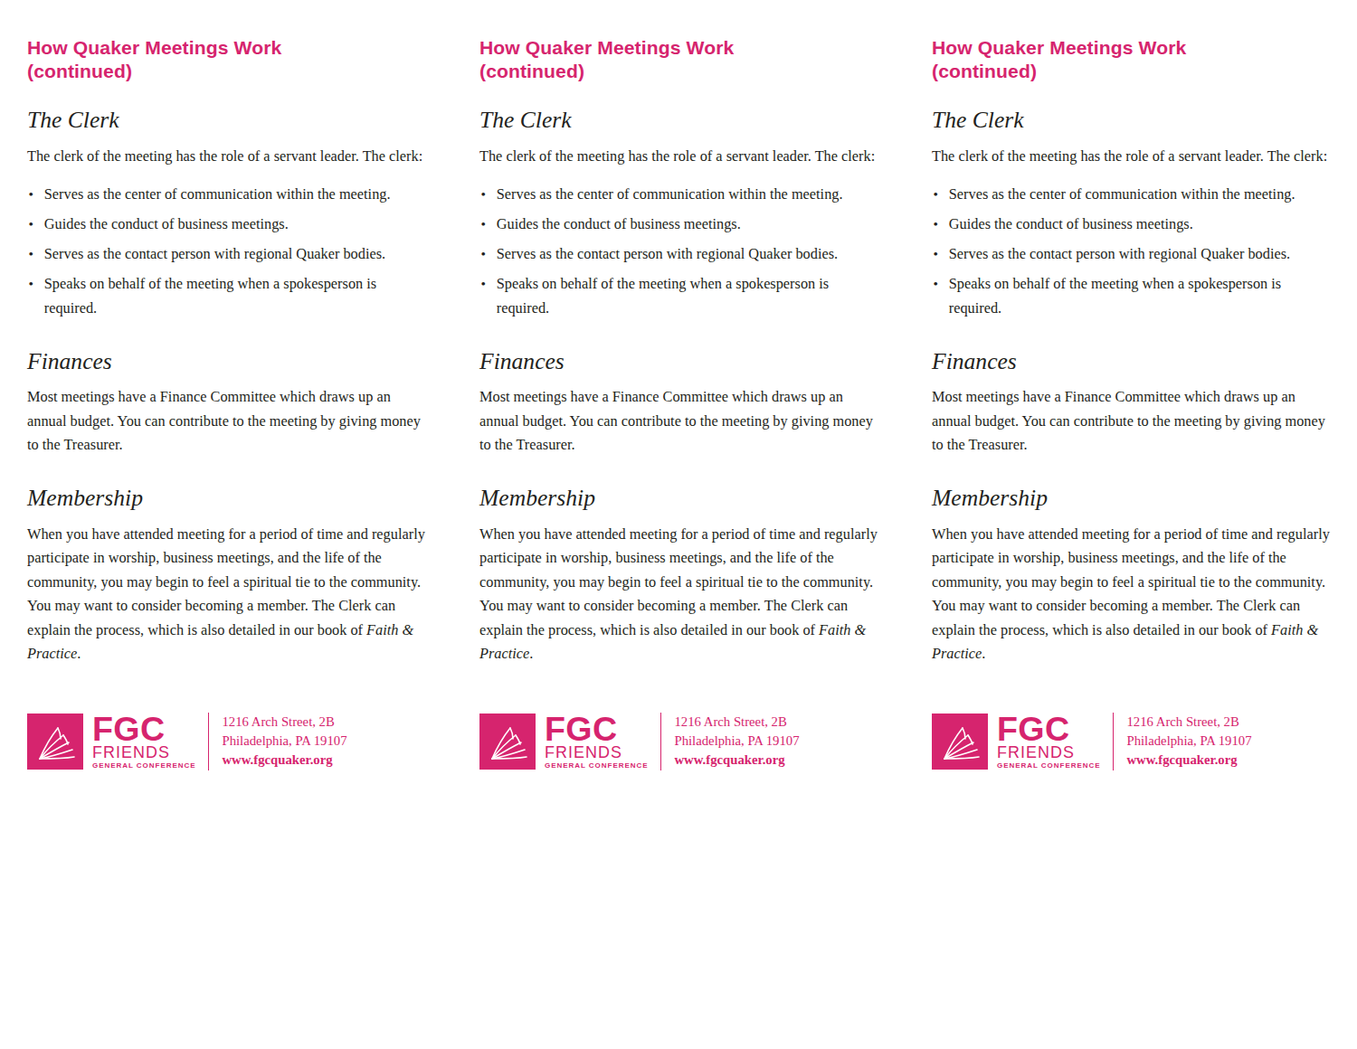How Quaker Meetings Work
(continued)
The Clerk
The clerk of the meeting has the role of a servant leader. The clerk:
Serves as the center of communication within the meeting.
Guides the conduct of business meetings.
Serves as the contact person with regional Quaker bodies.
Speaks on behalf of the meeting when a spokesperson is required.
Finances
Most meetings have a Finance Committee which draws up an annual budget. You can contribute to the meeting by giving money to the Treasurer.
Membership
When you have attended meeting for a period of time and regularly participate in worship, business meetings, and the life of the community, you may begin to feel a spiritual tie to the community. You may want to consider becoming a member. The Clerk can explain the process, which is also detailed in our book of Faith & Practice.
FGC FRIENDS GENERAL CONFERENCE
1216 Arch Street, 2B
Philadelphia, PA 19107
www.fgcquaker.org
How Quaker Meetings Work
(continued)
The Clerk
The clerk of the meeting has the role of a servant leader. The clerk:
Serves as the center of communication within the meeting.
Guides the conduct of business meetings.
Serves as the contact person with regional Quaker bodies.
Speaks on behalf of the meeting when a spokesperson is required.
Finances
Most meetings have a Finance Committee which draws up an annual budget. You can contribute to the meeting by giving money to the Treasurer.
Membership
When you have attended meeting for a period of time and regularly participate in worship, business meetings, and the life of the community, you may begin to feel a spiritual tie to the community. You may want to consider becoming a member. The Clerk can explain the process, which is also detailed in our book of Faith & Practice.
FGC FRIENDS GENERAL CONFERENCE
1216 Arch Street, 2B
Philadelphia, PA 19107
www.fgcquaker.org
How Quaker Meetings Work
(continued)
The Clerk
The clerk of the meeting has the role of a servant leader. The clerk:
Serves as the center of communication within the meeting.
Guides the conduct of business meetings.
Serves as the contact person with regional Quaker bodies.
Speaks on behalf of the meeting when a spokesperson is required.
Finances
Most meetings have a Finance Committee which draws up an annual budget. You can contribute to the meeting by giving money to the Treasurer.
Membership
When you have attended meeting for a period of time and regularly participate in worship, business meetings, and the life of the community, you may begin to feel a spiritual tie to the community. You may want to consider becoming a member. The Clerk can explain the process, which is also detailed in our book of Faith & Practice.
FGC FRIENDS GENERAL CONFERENCE
1216 Arch Street, 2B
Philadelphia, PA 19107
www.fgcquaker.org